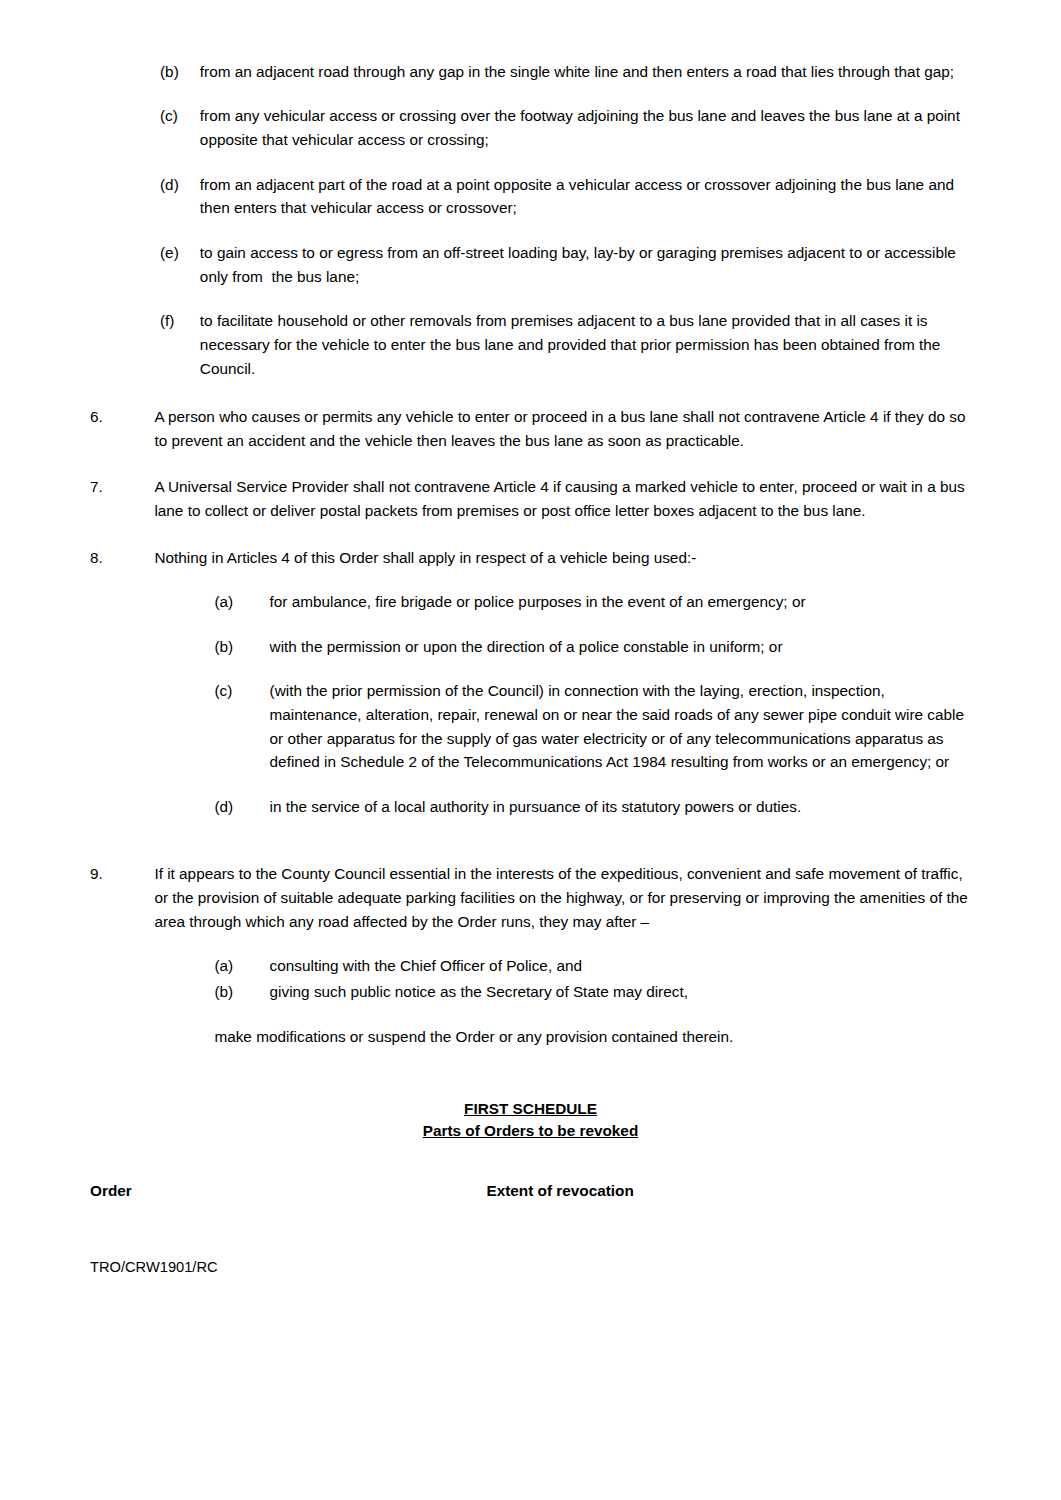(b) from an adjacent road through any gap in the single white line and then enters a road that lies through that gap;
(c) from any vehicular access or crossing over the footway adjoining the bus lane and leaves the bus lane at a point opposite that vehicular access or crossing;
(d) from an adjacent part of the road at a point opposite a vehicular access or crossover adjoining the bus lane and then enters that vehicular access or crossover;
(e) to gain access to or egress from an off-street loading bay, lay-by or garaging premises adjacent to or accessible only from the bus lane;
(f) to facilitate household or other removals from premises adjacent to a bus lane provided that in all cases it is necessary for the vehicle to enter the bus lane and provided that prior permission has been obtained from the Council.
6.
A person who causes or permits any vehicle to enter or proceed in a bus lane shall not contravene Article 4 if they do so to prevent an accident and the vehicle then leaves the bus lane as soon as practicable.
7.
A Universal Service Provider shall not contravene Article 4 if causing a marked vehicle to enter, proceed or wait in a bus lane to collect or deliver postal packets from premises or post office letter boxes adjacent to the bus lane.
8.
Nothing in Articles 4 of this Order shall apply in respect of a vehicle being used:-
(a) for ambulance, fire brigade or police purposes in the event of an emergency; or
(b) with the permission or upon the direction of a police constable in uniform; or
(c) (with the prior permission of the Council) in connection with the laying, erection, inspection, maintenance, alteration, repair, renewal on or near the said roads of any sewer pipe conduit wire cable or other apparatus for the supply of gas water electricity or of any telecommunications apparatus as defined in Schedule 2 of the Telecommunications Act 1984 resulting from works or an emergency; or
(d) in the service of a local authority in pursuance of its statutory powers or duties.
9.
If it appears to the County Council essential in the interests of the expeditious, convenient and safe movement of traffic, or the provision of suitable adequate parking facilities on the highway, or for preserving or improving the amenities of the area through which any road affected by the Order runs, they may after –
(a) consulting with the Chief Officer of Police, and
(b) giving such public notice as the Secretary of State may direct,
make modifications or suspend the Order or any provision contained therein.
FIRST SCHEDULE
Parts of Orders to be revoked
Order
Extent of revocation
TRO/CRW1901/RC